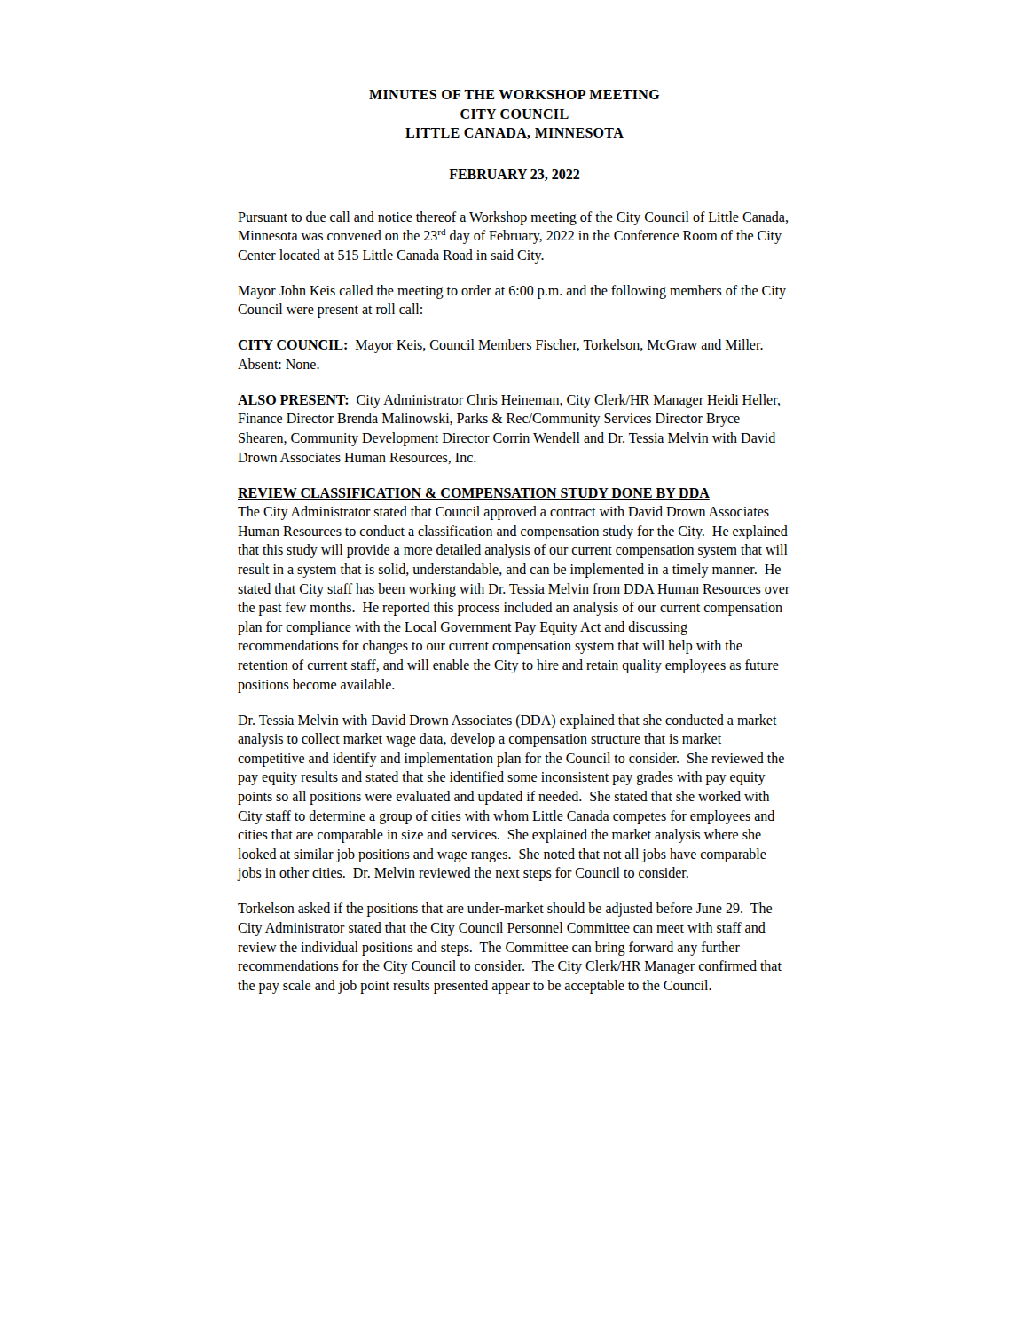MINUTES OF THE WORKSHOP MEETING CITY COUNCIL LITTLE CANADA, MINNESOTA FEBRUARY 23, 2022
Pursuant to due call and notice thereof a Workshop meeting of the City Council of Little Canada, Minnesota was convened on the 23rd day of February, 2022 in the Conference Room of the City Center located at 515 Little Canada Road in said City.
Mayor John Keis called the meeting to order at 6:00 p.m. and the following members of the City Council were present at roll call:
CITY COUNCIL: Mayor Keis, Council Members Fischer, Torkelson, McGraw and Miller. Absent: None.
ALSO PRESENT: City Administrator Chris Heineman, City Clerk/HR Manager Heidi Heller, Finance Director Brenda Malinowski, Parks & Rec/Community Services Director Bryce Shearen, Community Development Director Corrin Wendell and Dr. Tessia Melvin with David Drown Associates Human Resources, Inc.
REVIEW CLASSIFICATION & COMPENSATION STUDY DONE BY DDA
The City Administrator stated that Council approved a contract with David Drown Associates Human Resources to conduct a classification and compensation study for the City. He explained that this study will provide a more detailed analysis of our current compensation system that will result in a system that is solid, understandable, and can be implemented in a timely manner. He stated that City staff has been working with Dr. Tessia Melvin from DDA Human Resources over the past few months. He reported this process included an analysis of our current compensation plan for compliance with the Local Government Pay Equity Act and discussing recommendations for changes to our current compensation system that will help with the retention of current staff, and will enable the City to hire and retain quality employees as future positions become available.
Dr. Tessia Melvin with David Drown Associates (DDA) explained that she conducted a market analysis to collect market wage data, develop a compensation structure that is market competitive and identify and implementation plan for the Council to consider. She reviewed the pay equity results and stated that she identified some inconsistent pay grades with pay equity points so all positions were evaluated and updated if needed. She stated that she worked with City staff to determine a group of cities with whom Little Canada competes for employees and cities that are comparable in size and services. She explained the market analysis where she looked at similar job positions and wage ranges. She noted that not all jobs have comparable jobs in other cities. Dr. Melvin reviewed the next steps for Council to consider.
Torkelson asked if the positions that are under-market should be adjusted before June 29. The City Administrator stated that the City Council Personnel Committee can meet with staff and review the individual positions and steps. The Committee can bring forward any further recommendations for the City Council to consider. The City Clerk/HR Manager confirmed that the pay scale and job point results presented appear to be acceptable to the Council.